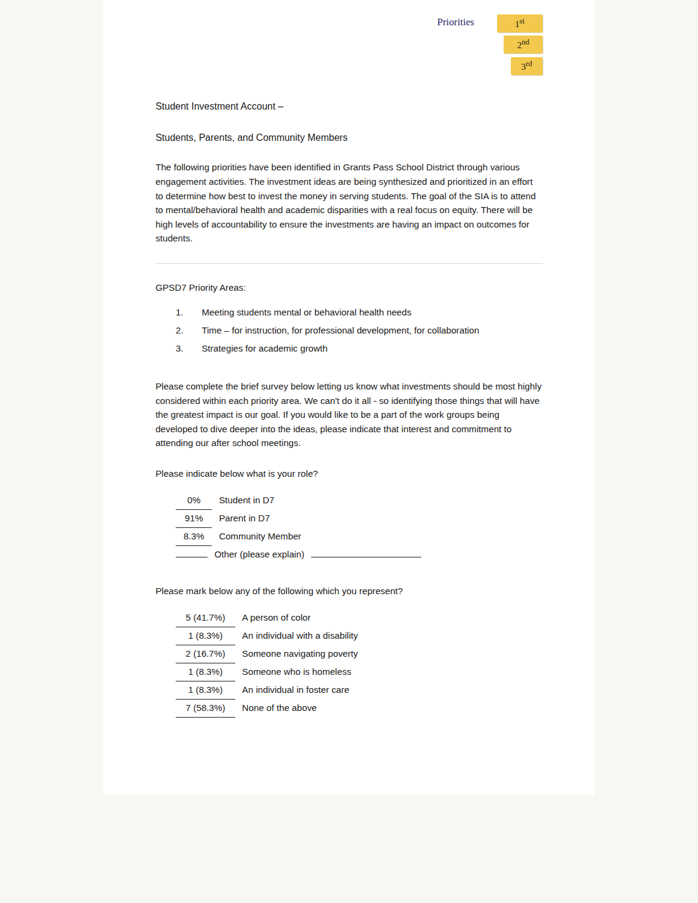Priorities 1st 2nd 3rd
Student Investment Account –
Students, Parents, and Community Members
The following priorities have been identified in Grants Pass School District through various engagement activities. The investment ideas are being synthesized and prioritized in an effort to determine how best to invest the money in serving students. The goal of the SIA is to attend to mental/behavioral health and academic disparities with a real focus on equity. There will be high levels of accountability to ensure the investments are having an impact on outcomes for students.
GPSD7 Priority Areas:
Meeting students mental or behavioral health needs
Time – for instruction, for professional development, for collaboration
Strategies for academic growth
Please complete the brief survey below letting us know what investments should be most highly considered within each priority area. We can't do it all - so identifying those things that will have the greatest impact is our goal. If you would like to be a part of the work groups being developed to dive deeper into the ideas, please indicate that interest and commitment to attending our after school meetings.
Please indicate below what is your role?
0% Student in D7
91% Parent in D7
8.3% Community Member
Other (please explain)
Please mark below any of the following which you represent?
5 (41.7%) A person of color
1 (8.3%) An individual with a disability
2 (16.7%) Someone navigating poverty
1 (8.3%) Someone who is homeless
1 (8.3%) An individual in foster care
7 (58.3%) None of the above